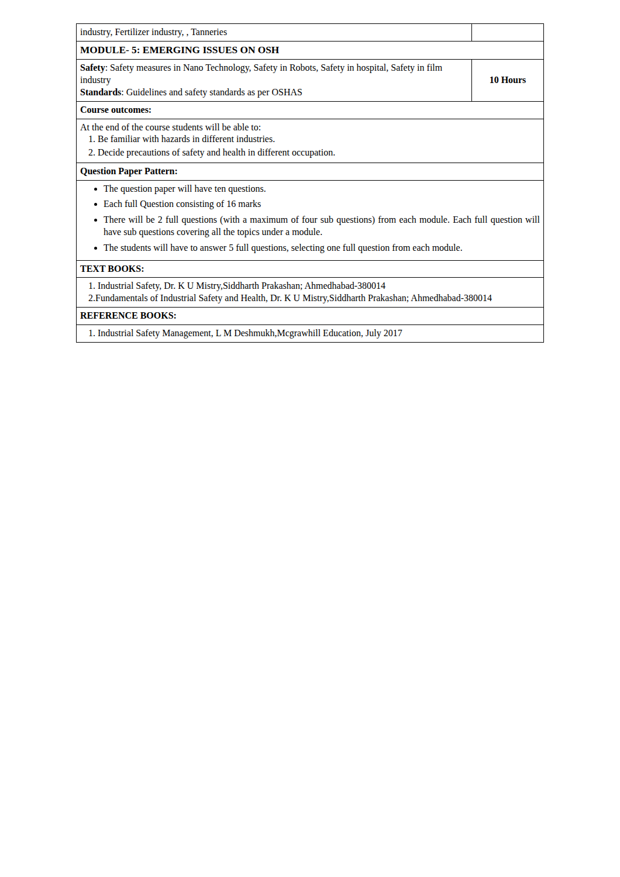| industry, Fertilizer industry, , Tanneries | |
| MODULE- 5: EMERGING ISSUES ON OSH |
| Safety : Safety measures in Nano Technology, Safety in Robots, Safety in hospital, Safety in film industry Standards : Guidelines and safety standards as per OSHAS | 10 Hours |
| Course outcomes: |
| At the end of the course students will be able to: Be familiar with hazards in different industries. Decide precautions of safety and health in different occupation. |
| Question Paper Pattern: |
| The question paper will have ten questions. Each full Question consisting of 16 marks There will be 2 full questions (with a maximum of four sub questions) from each module. Each full question will have sub questions covering all the topics under a module. The students will have to answer 5 full questions, selecting one full question from each module. |
| TEXT BOOKS: |
| 1. Industrial Safety, Dr. K U Mistry,Siddharth Prakashan; Ahmedhabad-380014 2.Fundamentals of Industrial Safety and Health, Dr. K U Mistry,Siddharth Prakashan; Ahmedhabad-380014 |
| REFERENCE BOOKS: |
| 1. Industrial Safety Management, L M Deshmukh,Mcgrawhill Education, July 2017 |